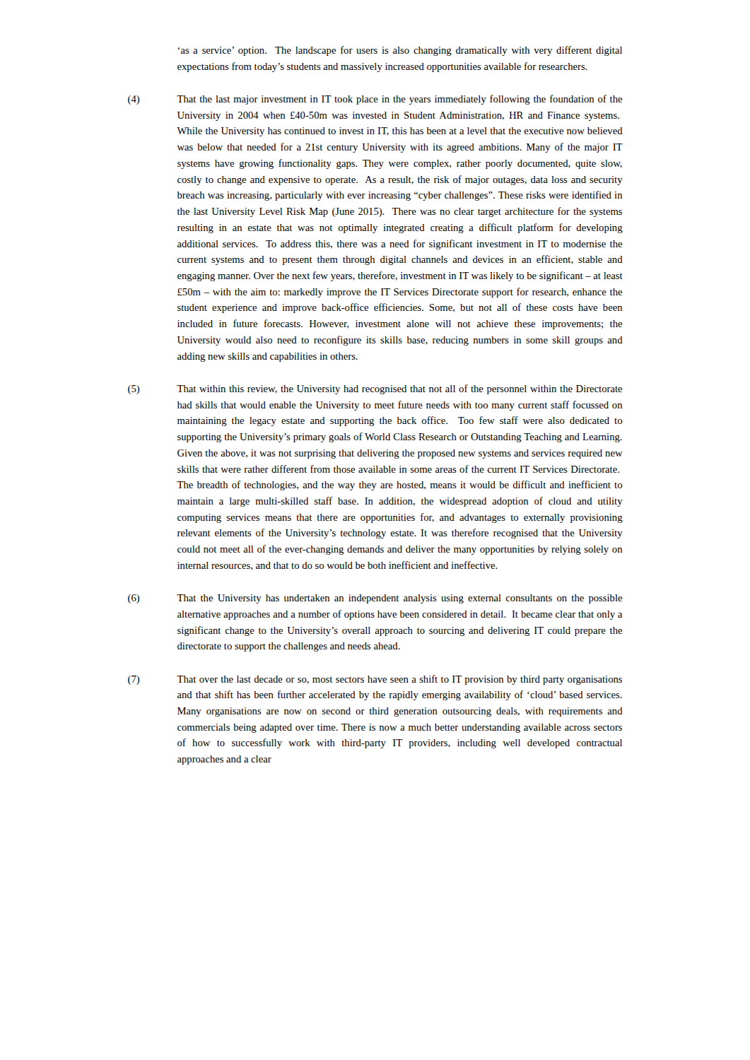‘as a service’ option. The landscape for users is also changing dramatically with very different digital expectations from today’s students and massively increased opportunities available for researchers.
(4)
That the last major investment in IT took place in the years immediately following the foundation of the University in 2004 when £40-50m was invested in Student Administration, HR and Finance systems. While the University has continued to invest in IT, this has been at a level that the executive now believed was below that needed for a 21st century University with its agreed ambitions. Many of the major IT systems have growing functionality gaps. They were complex, rather poorly documented, quite slow, costly to change and expensive to operate. As a result, the risk of major outages, data loss and security breach was increasing, particularly with ever increasing “cyber challenges”. These risks were identified in the last University Level Risk Map (June 2015). There was no clear target architecture for the systems resulting in an estate that was not optimally integrated creating a difficult platform for developing additional services. To address this, there was a need for significant investment in IT to modernise the current systems and to present them through digital channels and devices in an efficient, stable and engaging manner. Over the next few years, therefore, investment in IT was likely to be significant – at least £50m – with the aim to: markedly improve the IT Services Directorate support for research, enhance the student experience and improve back-office efficiencies. Some, but not all of these costs have been included in future forecasts. However, investment alone will not achieve these improvements; the University would also need to reconfigure its skills base, reducing numbers in some skill groups and adding new skills and capabilities in others.
(5)
That within this review, the University had recognised that not all of the personnel within the Directorate had skills that would enable the University to meet future needs with too many current staff focussed on maintaining the legacy estate and supporting the back office. Too few staff were also dedicated to supporting the University’s primary goals of World Class Research or Outstanding Teaching and Learning. Given the above, it was not surprising that delivering the proposed new systems and services required new skills that were rather different from those available in some areas of the current IT Services Directorate. The breadth of technologies, and the way they are hosted, means it would be difficult and inefficient to maintain a large multi-skilled staff base. In addition, the widespread adoption of cloud and utility computing services means that there are opportunities for, and advantages to externally provisioning relevant elements of the University’s technology estate. It was therefore recognised that the University could not meet all of the ever-changing demands and deliver the many opportunities by relying solely on internal resources, and that to do so would be both inefficient and ineffective.
(6)
That the University has undertaken an independent analysis using external consultants on the possible alternative approaches and a number of options have been considered in detail. It became clear that only a significant change to the University’s overall approach to sourcing and delivering IT could prepare the directorate to support the challenges and needs ahead.
(7)
That over the last decade or so, most sectors have seen a shift to IT provision by third party organisations and that shift has been further accelerated by the rapidly emerging availability of ‘cloud’ based services. Many organisations are now on second or third generation outsourcing deals, with requirements and commercials being adapted over time. There is now a much better understanding available across sectors of how to successfully work with third-party IT providers, including well developed contractual approaches and a clear